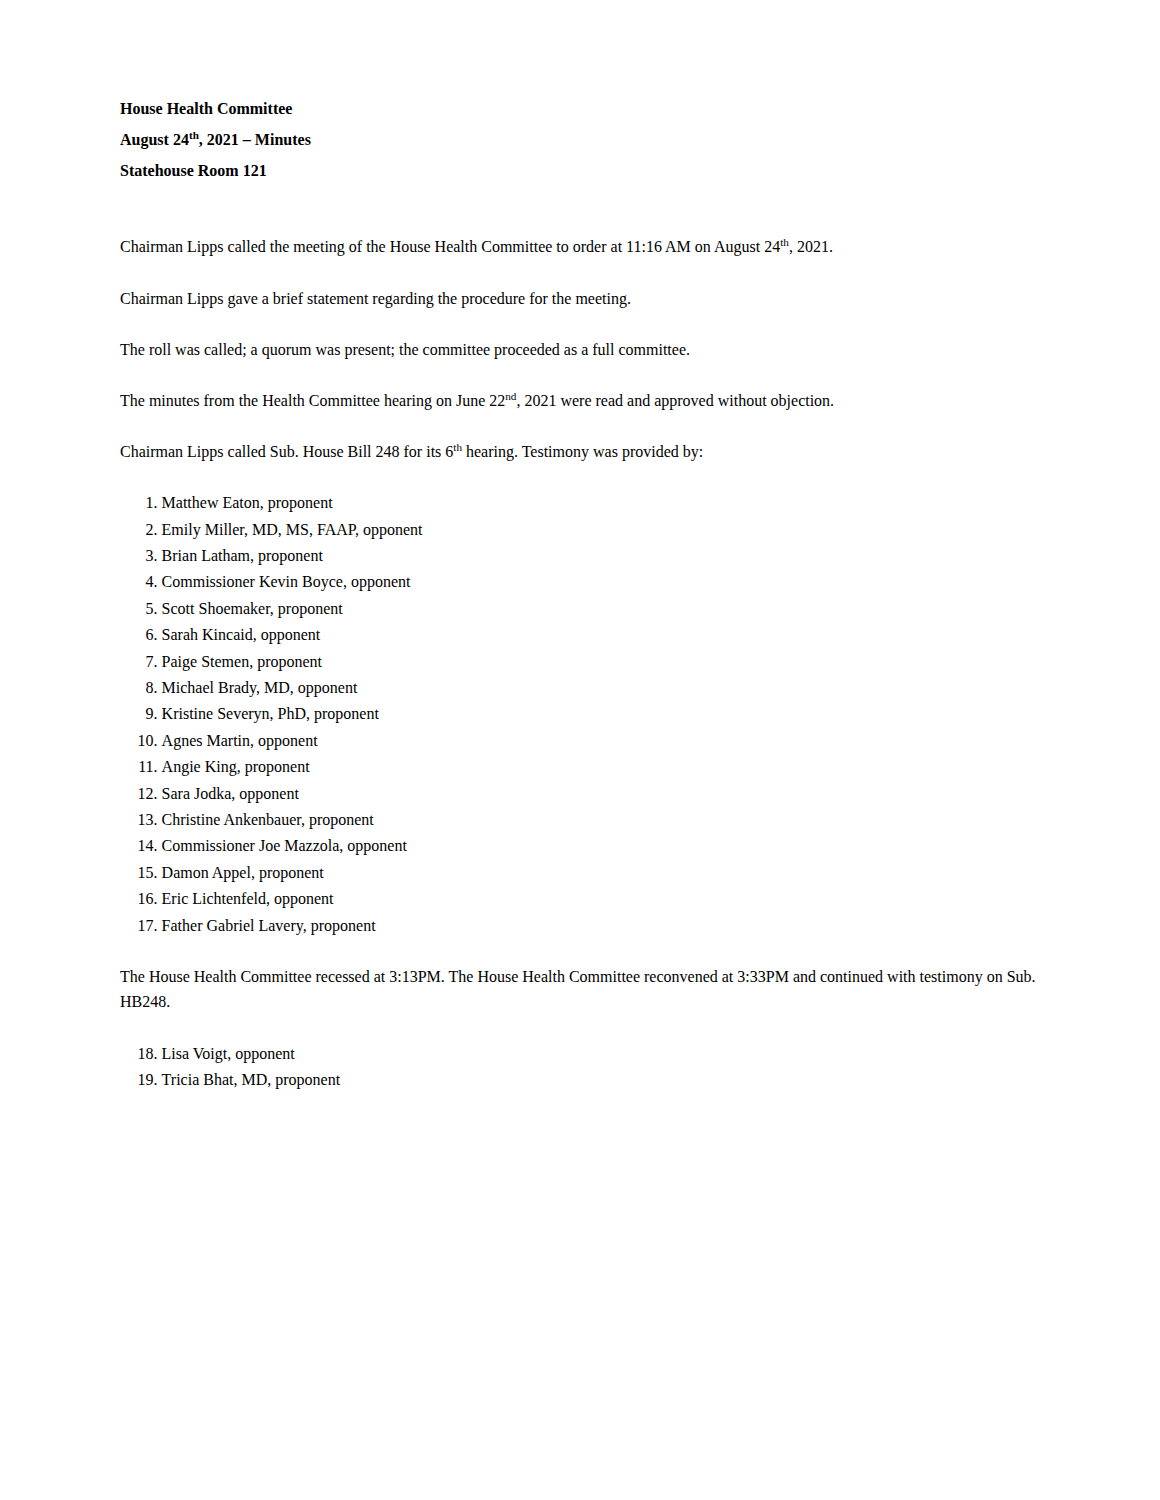House Health Committee
August 24th, 2021 – Minutes
Statehouse Room 121
Chairman Lipps called the meeting of the House Health Committee to order at 11:16 AM on August 24th, 2021.
Chairman Lipps gave a brief statement regarding the procedure for the meeting.
The roll was called; a quorum was present; the committee proceeded as a full committee.
The minutes from the Health Committee hearing on June 22nd, 2021 were read and approved without objection.
Chairman Lipps called Sub. House Bill 248 for its 6th hearing. Testimony was provided by:
Matthew Eaton, proponent
Emily Miller, MD, MS, FAAP, opponent
Brian Latham, proponent
Commissioner Kevin Boyce, opponent
Scott Shoemaker, proponent
Sarah Kincaid, opponent
Paige Stemen, proponent
Michael Brady, MD, opponent
Kristine Severyn, PhD, proponent
Agnes Martin, opponent
Angie King, proponent
Sara Jodka, opponent
Christine Ankenbauer, proponent
Commissioner Joe Mazzola, opponent
Damon Appel, proponent
Eric Lichtenfeld, opponent
Father Gabriel Lavery, proponent
The House Health Committee recessed at 3:13PM. The House Health Committee reconvened at 3:33PM and continued with testimony on Sub. HB248.
Lisa Voigt, opponent
Tricia Bhat, MD, proponent